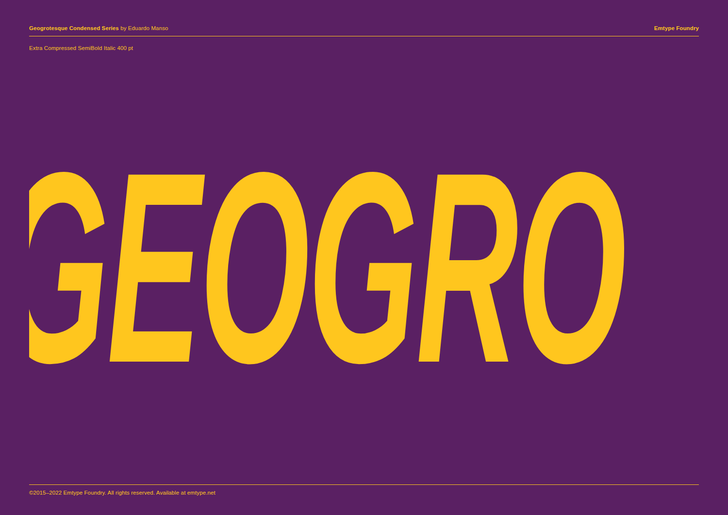Geogrotesque Condensed Series by Eduardo Manso
Emtype Foundry
Extra Compressed SemiBold Italic 400 pt
GEOGRO
©2015–2022 Emtype Foundry. All rights reserved. Available at emtype.net